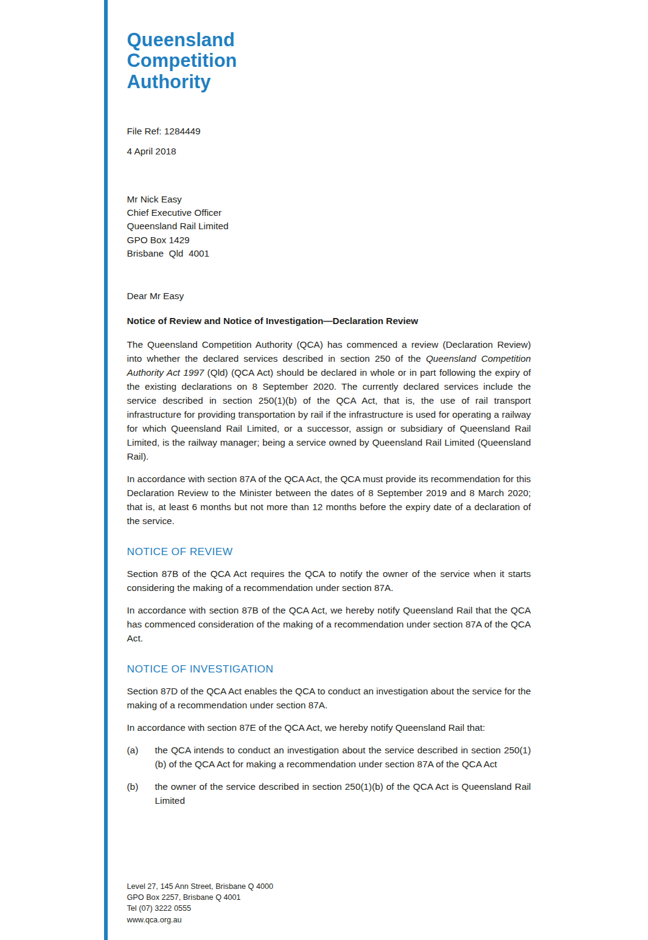Queensland
Competition
Authority
File Ref: 1284449
4 April 2018
Mr Nick Easy
Chief Executive Officer
Queensland Rail Limited
GPO Box 1429
Brisbane Qld 4001
Dear Mr Easy
Notice of Review and Notice of Investigation—Declaration Review
The Queensland Competition Authority (QCA) has commenced a review (Declaration Review) into whether the declared services described in section 250 of the Queensland Competition Authority Act 1997 (Qld) (QCA Act) should be declared in whole or in part following the expiry of the existing declarations on 8 September 2020. The currently declared services include the service described in section 250(1)(b) of the QCA Act, that is, the use of rail transport infrastructure for providing transportation by rail if the infrastructure is used for operating a railway for which Queensland Rail Limited, or a successor, assign or subsidiary of Queensland Rail Limited, is the railway manager; being a service owned by Queensland Rail Limited (Queensland Rail).
In accordance with section 87A of the QCA Act, the QCA must provide its recommendation for this Declaration Review to the Minister between the dates of 8 September 2019 and 8 March 2020; that is, at least 6 months but not more than 12 months before the expiry date of a declaration of the service.
Notice of Review
Section 87B of the QCA Act requires the QCA to notify the owner of the service when it starts considering the making of a recommendation under section 87A.
In accordance with section 87B of the QCA Act, we hereby notify Queensland Rail that the QCA has commenced consideration of the making of a recommendation under section 87A of the QCA Act.
Notice of Investigation
Section 87D of the QCA Act enables the QCA to conduct an investigation about the service for the making of a recommendation under section 87A.
In accordance with section 87E of the QCA Act, we hereby notify Queensland Rail that:
(a) the QCA intends to conduct an investigation about the service described in section 250(1)(b) of the QCA Act for making a recommendation under section 87A of the QCA Act
(b) the owner of the service described in section 250(1)(b) of the QCA Act is Queensland Rail Limited
Level 27, 145 Ann Street, Brisbane Q 4000
GPO Box 2257, Brisbane Q 4001
Tel (07) 3222 0555
www.qca.org.au